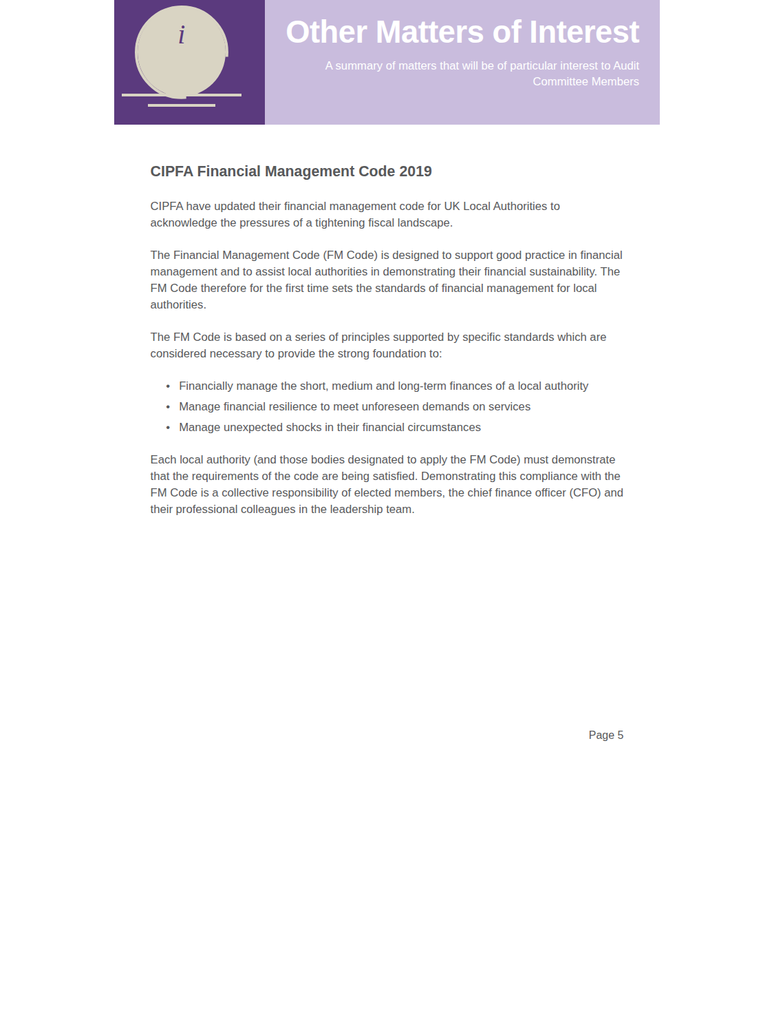i
Other Matters of Interest
A summary of matters that will be of particular interest to Audit Committee Members
CIPFA Financial Management Code 2019
CIPFA have updated their financial management code for UK Local Authorities to acknowledge the pressures of a tightening fiscal landscape.
The Financial Management Code (FM Code) is designed to support good practice in financial management and to assist local authorities in demonstrating their financial sustainability. The FM Code therefore for the first time sets the standards of financial management for local authorities.
The FM Code is based on a series of principles supported by specific standards which are considered necessary to provide the strong foundation to:
Financially manage the short, medium and long-term finances of a local authority
Manage financial resilience to meet unforeseen demands on services
Manage unexpected shocks in their financial circumstances
Each local authority (and those bodies designated to apply the FM Code) must demonstrate that the requirements of the code are being satisfied. Demonstrating this compliance with the FM Code is a collective responsibility of elected members, the chief finance officer (CFO) and their professional colleagues in the leadership team.
Page 5